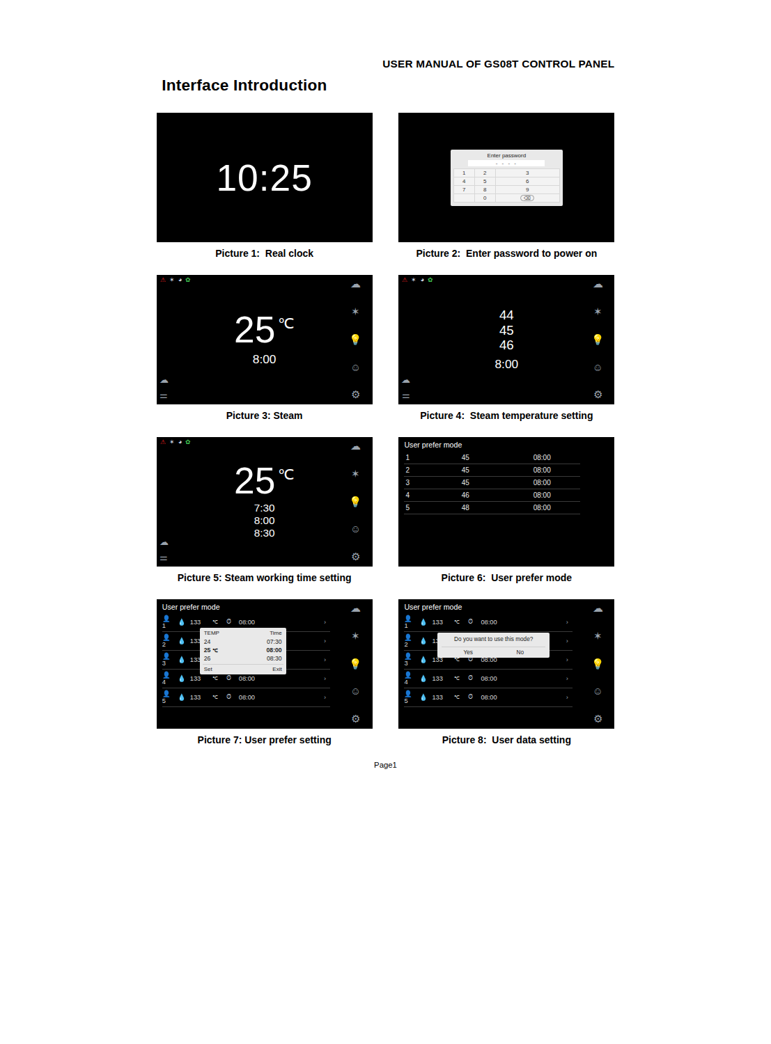USER MANUAL OF GS08T CONTROL PANEL
Interface Introduction
10:25
Picture 1: Real clock
Enter password
- - - -
| 1 | 2 | 3 |
| 4 | 5 | 6 |
| 7 | 8 | 9 |
| | 0 | ⌫ |
Picture 2: Enter password to power on
⚠ ✶ ◕ ✿
☁ ✶ 💡 ☺ ⚙
☁ ⚌
25℃
8:00
Picture 3: Steam
⚠ ✶ ◕ ✿
☁ ✶ 💡 ☺ ⚙
☁ ⚌
44
45
46
8:00
Picture 4: Steam temperature setting
⚠ ✶ ◕ ✿
☁ ✶ 💡 ☺ ⚙
☁ ⚌
25℃
7:30
8:00
8:30
Picture 5: Steam working time setting
User prefer mode
| 1 | 45 | 08:00 |
| 2 | 45 | 08:00 |
| 3 | 45 | 08:00 |
| 4 | 46 | 08:00 |
| 5 | 48 | 08:00 |
Picture 6: User prefer mode
☁ ✶ 💡 ☺ ⚙
User prefer mode
👤 1💧133℃⏱08:00›
👤 2💧133℃⏱08:00›
👤 3💧133℃⏱08:00›
👤 4💧133℃⏱08:00›
👤 5💧133℃⏱08:00›
TEMP Time
2407:30
25 ℃08:00
2608:30
Set Exit
Picture 7: User prefer setting
☁ ✶ 💡 ☺ ⚙
User prefer mode
👤 1💧133℃⏱08:00›
👤 2💧133℃⏱08:00›
👤 3💧133℃⏱08:00›
👤 4💧133℃⏱08:00›
👤 5💧133℃⏱08:00›
Do you want to use this mode?
Yes No
Picture 8: User data setting
Page1